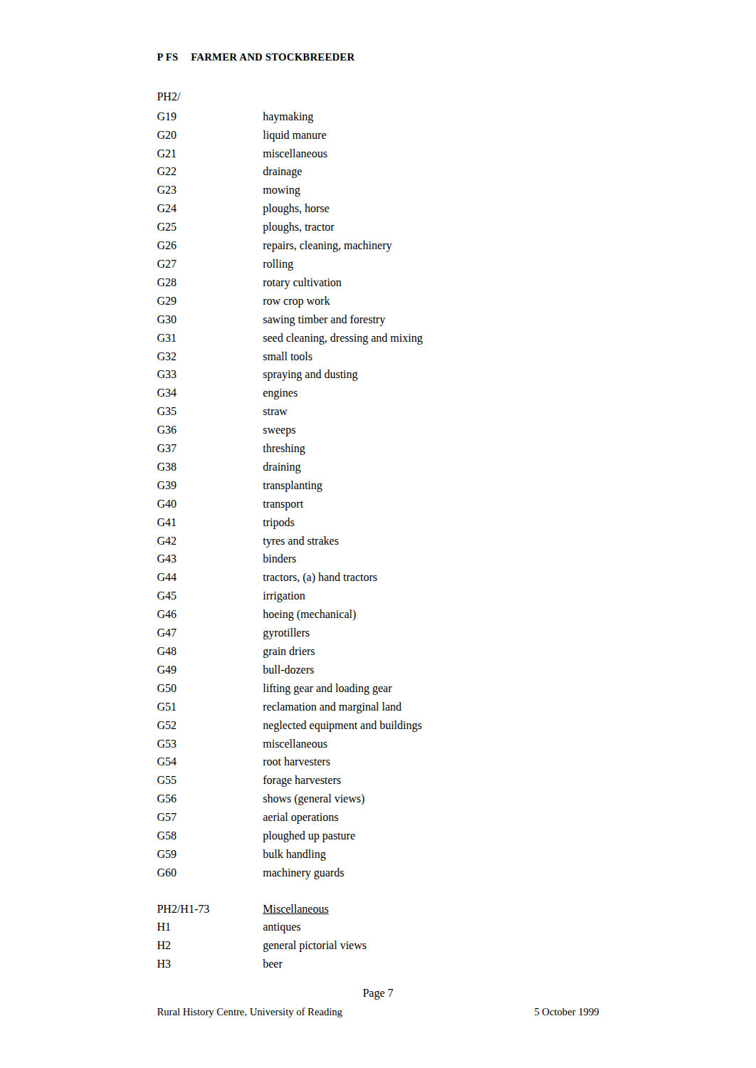P FSFARMER AND STOCKBREEDER
PH2/
| G19 | haymaking |
| G20 | liquid manure |
| G21 | miscellaneous |
| G22 | drainage |
| G23 | mowing |
| G24 | ploughs, horse |
| G25 | ploughs, tractor |
| G26 | repairs, cleaning, machinery |
| G27 | rolling |
| G28 | rotary cultivation |
| G29 | row crop work |
| G30 | sawing timber and forestry |
| G31 | seed cleaning, dressing and mixing |
| G32 | small tools |
| G33 | spraying and dusting |
| G34 | engines |
| G35 | straw |
| G36 | sweeps |
| G37 | threshing |
| G38 | draining |
| G39 | transplanting |
| G40 | transport |
| G41 | tripods |
| G42 | tyres and strakes |
| G43 | binders |
| G44 | tractors, (a) hand tractors |
| G45 | irrigation |
| G46 | hoeing (mechanical) |
| G47 | gyrotillers |
| G48 | grain driers |
| G49 | bull-dozers |
| G50 | lifting gear and loading gear |
| G51 | reclamation and marginal land |
| G52 | neglected equipment and buildings |
| G53 | miscellaneous |
| G54 | root harvesters |
| G55 | forage harvesters |
| G56 | shows (general views) |
| G57 | aerial operations |
| G58 | ploughed up pasture |
| G59 | bulk handling |
| G60 | machinery guards |
| PH2/H1-73 | Miscellaneous |
| H1 | antiques |
| H2 | general pictorial views |
| H3 | beer |
Page 7
Rural History Centre, University of Reading 5 October 1999